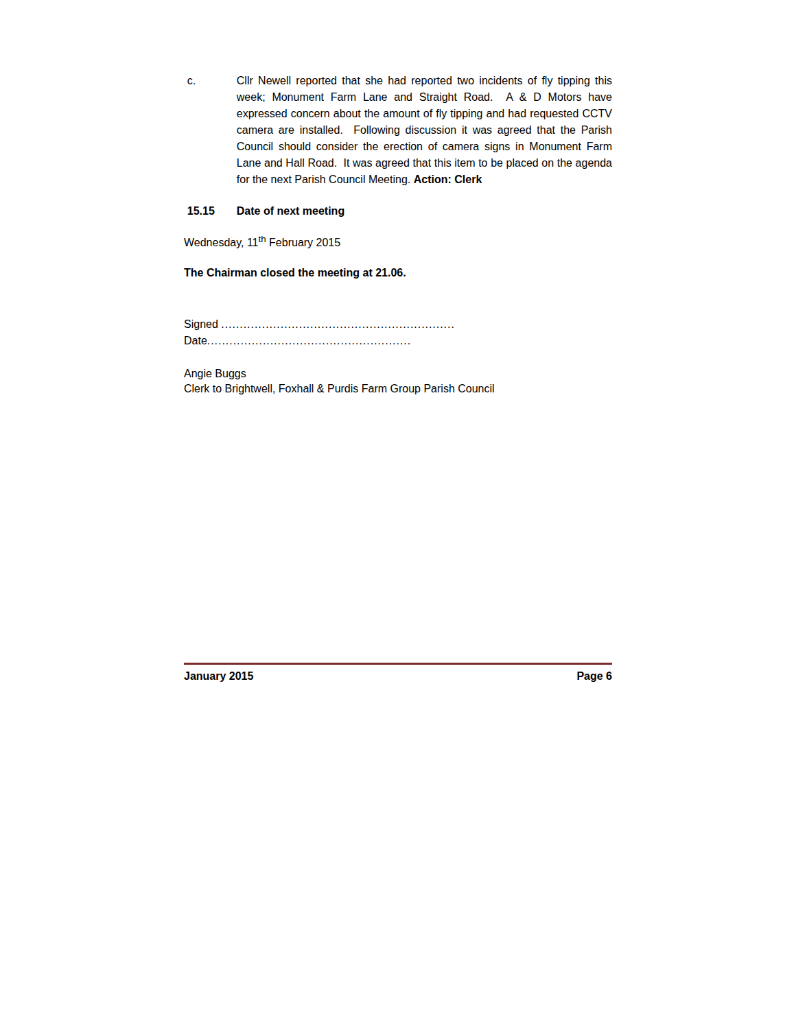c.
Cllr Newell reported that she had reported two incidents of fly tipping this week; Monument Farm Lane and Straight Road. A & D Motors have expressed concern about the amount of fly tipping and had requested CCTV camera are installed. Following discussion it was agreed that the Parish Council should consider the erection of camera signs in Monument Farm Lane and Hall Road. It was agreed that this item to be placed on the agenda for the next Parish Council Meeting. Action: Clerk
15.15
Date of next meeting
Wednesday, 11th February 2015
The Chairman closed the meeting at 21.06.
Signed ............................................................... Date.......................................................
Angie Buggs
Clerk to Brightwell, Foxhall & Purdis Farm Group Parish Council
January 2015
Page 6